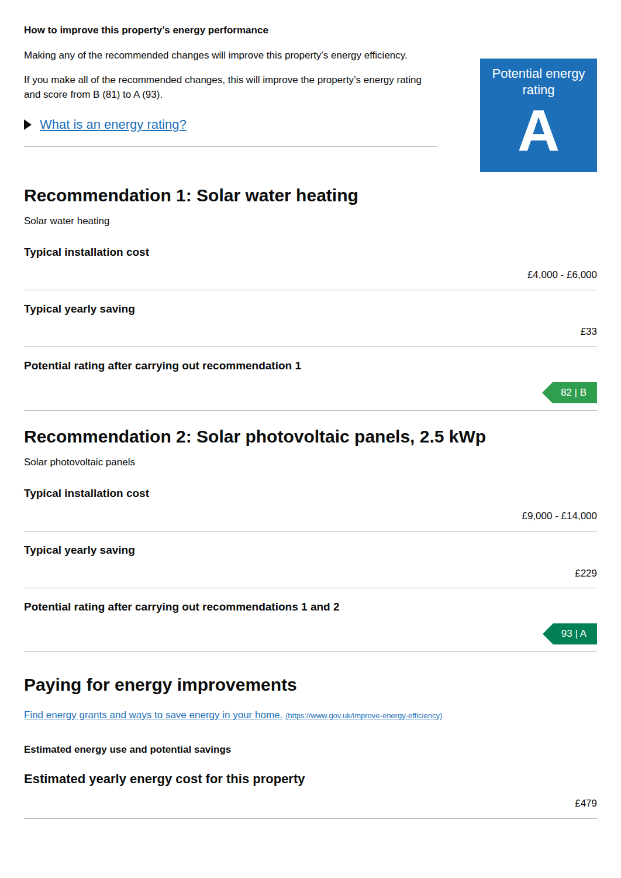How to improve this property’s energy performance
Making any of the recommended changes will improve this property’s energy efficiency.
If you make all of the recommended changes, this will improve the property’s energy rating and score from B (81) to A (93).
Potential energy rating
A
What is an energy rating?
Recommendation 1: Solar water heating
Solar water heating
Typical installation cost
£4,000 - £6,000
Typical yearly saving
£33
Potential rating after carrying out recommendation 1
82 | B
Recommendation 2: Solar photovoltaic panels, 2.5 kWp
Solar photovoltaic panels
Typical installation cost
£9,000 - £14,000
Typical yearly saving
£229
Potential rating after carrying out recommendations 1 and 2
93 | A
Paying for energy improvements
Find energy grants and ways to save energy in your home. (https://www.gov.uk/improve-energy-efficiency)
Estimated energy use and potential savings
Estimated yearly energy cost for this property
£479